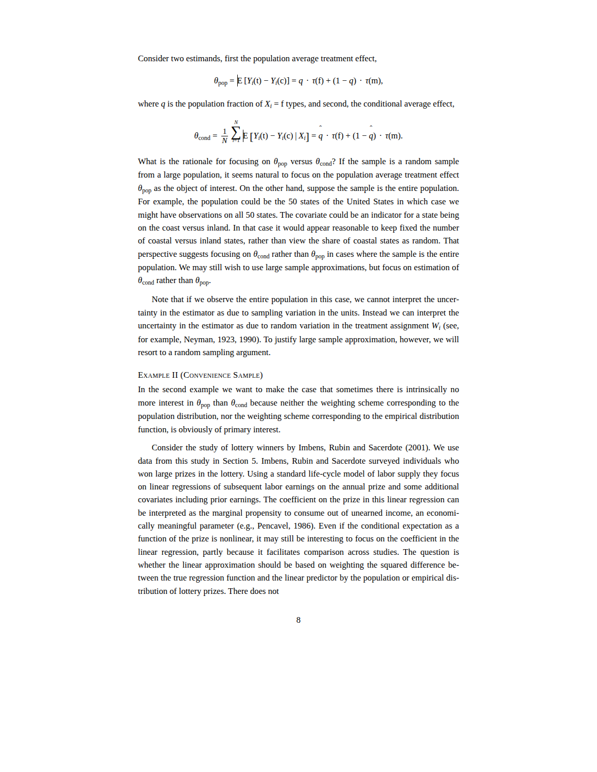Consider two estimands, first the population average treatment effect,
θpop =  [Yi(t) − Yi(c)] = q · τ(f) + (1 − q) · τ(m),
where q is the population fraction of Xi = f types, and second, the conditional average effect,
θcond = 1 N N∑i=1 [Yi(t) − Yi(c)|Xi] = ̂q · τ(f) + (1 − ̂q) · τ(m).
What is the rationale for focusing on θpop versus θcond? If the sample is a random sample from a large population, it seems natural to focus on the population average treatment effect θpop as the object of interest. On the other hand, suppose the sample is the entire population. For example, the population could be the 50 states of the United States in which case we might have observations on all 50 states. The covariate could be an indicator for a state being on the coast versus inland. In that case it would appear reasonable to keep fixed the number of coastal versus inland states, rather than view the share of coastal states as random. That perspective suggests focusing on θcond rather than θpop in cases where the sample is the entire population. We may still wish to use large sample approximations, but focus on estimation of θcond rather than θpop.
Note that if we observe the entire population in this case, we cannot interpret the uncertainty in the estimator as due to sampling variation in the units. Instead we can interpret the uncertainty in the estimator as due to random variation in the treatment assignment Wi (see, for example, Neyman, 1923, 1990). To justify large sample approximation, however, we will resort to a random sampling argument.
Example II (Convenience Sample)
In the second example we want to make the case that sometimes there is intrinsically no more interest in θpop than θcond because neither the weighting scheme corresponding to the population distribution, nor the weighting scheme corresponding to the empirical distribution function, is obviously of primary interest.
Consider the study of lottery winners by Imbens, Rubin and Sacerdote (2001). We use data from this study in Section 5. Imbens, Rubin and Sacerdote surveyed individuals who won large prizes in the lottery. Using a standard life-cycle model of labor supply they focus on linear regressions of subsequent labor earnings on the annual prize and some additional covariates including prior earnings. The coefficient on the prize in this linear regression can be interpreted as the marginal propensity to consume out of unearned income, an economically meaningful parameter (e.g., Pencavel, 1986). Even if the conditional expectation as a function of the prize is nonlinear, it may still be interesting to focus on the coefficient in the linear regression, partly because it facilitates comparison across studies. The question is whether the linear approximation should be based on weighting the squared difference between the true regression function and the linear predictor by the population or empirical distribution of lottery prizes. There does not
8